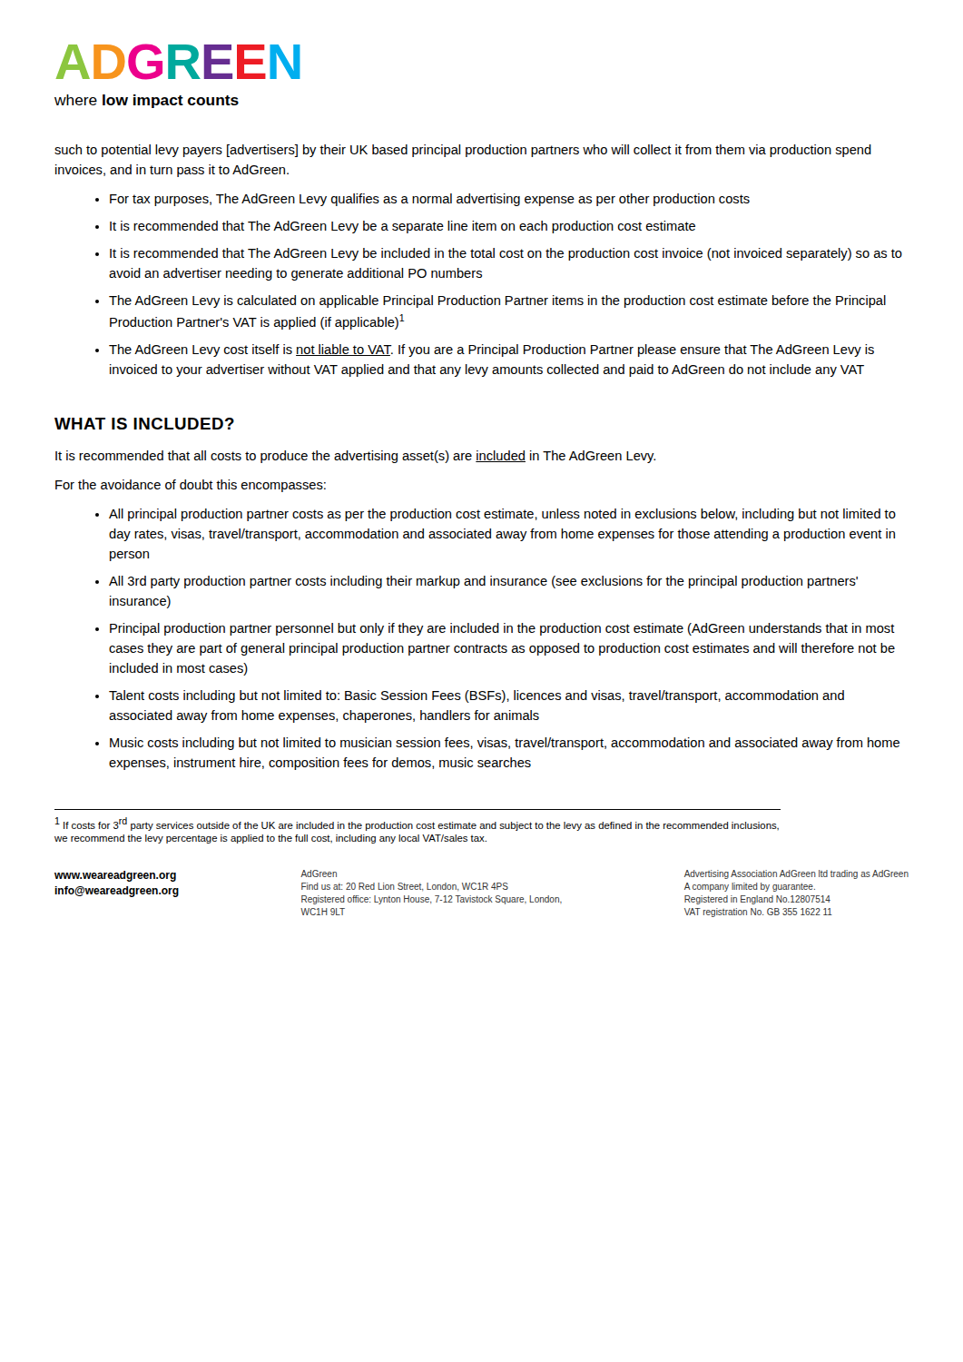ADGREEN
where low impact counts
such to potential levy payers [advertisers] by their UK based principal production partners who will collect it from them via production spend invoices, and in turn pass it to AdGreen.
For tax purposes, The AdGreen Levy qualifies as a normal advertising expense as per other production costs
It is recommended that The AdGreen Levy be a separate line item on each production cost estimate
It is recommended that The AdGreen Levy be included in the total cost on the production cost invoice (not invoiced separately) so as to avoid an advertiser needing to generate additional PO numbers
The AdGreen Levy is calculated on applicable Principal Production Partner items in the production cost estimate before the Principal Production Partner's VAT is applied (if applicable)1
The AdGreen Levy cost itself is not liable to VAT. If you are a Principal Production Partner please ensure that The AdGreen Levy is invoiced to your advertiser without VAT applied and that any levy amounts collected and paid to AdGreen do not include any VAT
WHAT IS INCLUDED?
It is recommended that all costs to produce the advertising asset(s) are included in The AdGreen Levy.
For the avoidance of doubt this encompasses:
All principal production partner costs as per the production cost estimate, unless noted in exclusions below, including but not limited to day rates, visas, travel/transport, accommodation and associated away from home expenses for those attending a production event in person
All 3rd party production partner costs including their markup and insurance (see exclusions for the principal production partners' insurance)
Principal production partner personnel but only if they are included in the production cost estimate (AdGreen understands that in most cases they are part of general principal production partner contracts as opposed to production cost estimates and will therefore not be included in most cases)
Talent costs including but not limited to: Basic Session Fees (BSFs), licences and visas, travel/transport, accommodation and associated away from home expenses, chaperones, handlers for animals
Music costs including but not limited to musician session fees, visas, travel/transport, accommodation and associated away from home expenses, instrument hire, composition fees for demos, music searches
1 If costs for 3rd party services outside of the UK are included in the production cost estimate and subject to the levy as defined in the recommended inclusions, we recommend the levy percentage is applied to the full cost, including any local VAT/sales tax.
www.weareadgreen.org
info@weareadgreen.org
AdGreen
Find us at: 20 Red Lion Street, London, WC1R 4PS
Registered office: Lynton House, 7-12 Tavistock Square, London,
WC1H 9LT
Advertising Association AdGreen ltd trading as AdGreen
A company limited by guarantee.
Registered in England No.12807514
VAT registration No. GB 355 1622 11